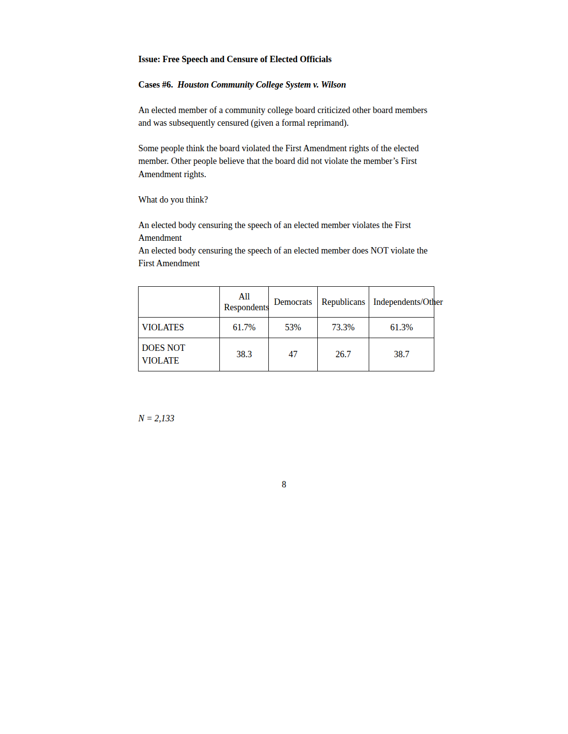Issue: Free Speech and Censure of Elected Officials
Cases #6. Houston Community College System v. Wilson
An elected member of a community college board criticized other board members and was subsequently censured (given a formal reprimand).
Some people think the board violated the First Amendment rights of the elected member. Other people believe that the board did not violate the member’s First Amendment rights.
What do you think?
An elected body censuring the speech of an elected member violates the First Amendment
An elected body censuring the speech of an elected member does NOT violate the First Amendment
| | All Respondents | Democrats | Republicans | Independents/Other |
| --- | --- | --- | --- | --- |
| VIOLATES | 61.7% | 53% | 73.3% | 61.3% |
| DOES NOT VIOLATE | 38.3 | 47 | 26.7 | 38.7 |
N = 2,133
8